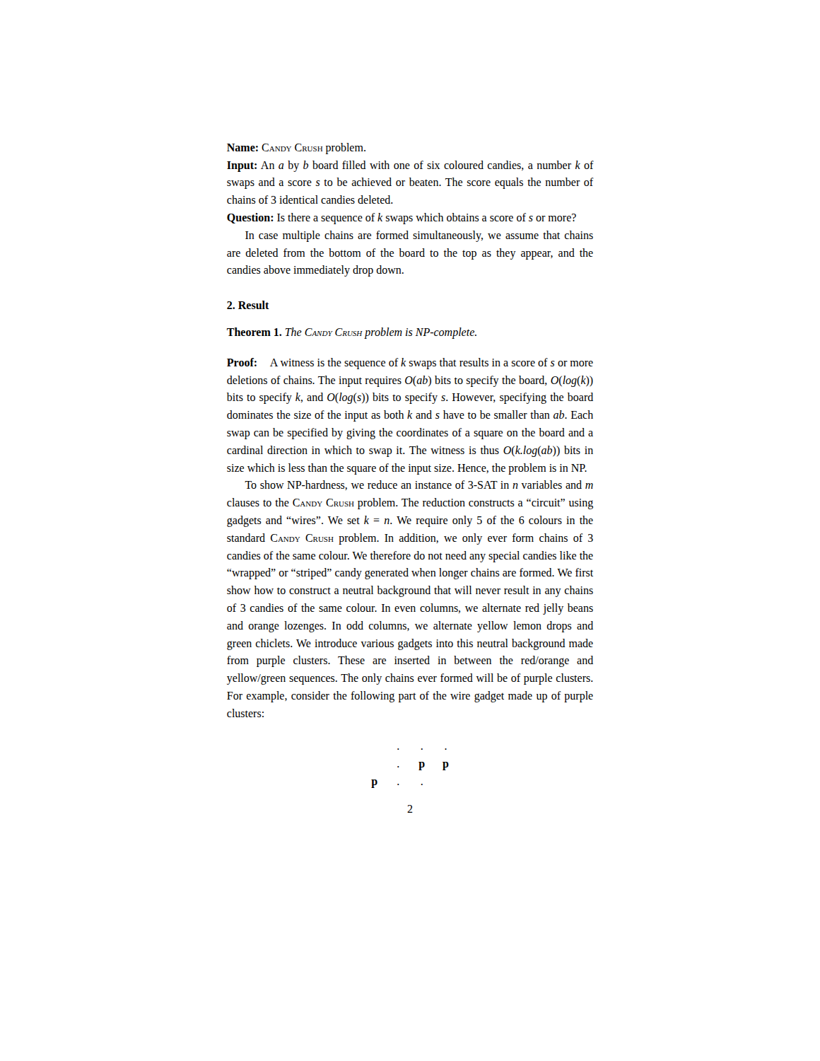Name: Candy Crush problem.
Input: An a by b board filled with one of six coloured candies, a number k of swaps and a score s to be achieved or beaten. The score equals the number of chains of 3 identical candies deleted.
Question: Is there a sequence of k swaps which obtains a score of s or more?
In case multiple chains are formed simultaneously, we assume that chains are deleted from the bottom of the board to the top as they appear, and the candies above immediately drop down.
2. Result
Theorem 1. The Candy Crush problem is NP-complete.
Proof: A witness is the sequence of k swaps that results in a score of s or more deletions of chains. The input requires O(ab) bits to specify the board, O(log(k)) bits to specify k, and O(log(s)) bits to specify s. However, specifying the board dominates the size of the input as both k and s have to be smaller than ab. Each swap can be specified by giving the coordinates of a square on the board and a cardinal direction in which to swap it. The witness is thus O(k.log(ab)) bits in size which is less than the square of the input size. Hence, the problem is in NP.
To show NP-hardness, we reduce an instance of 3-SAT in n variables and m clauses to the Candy Crush problem. The reduction constructs a “circuit” using gadgets and “wires”. We set k = n. We require only 5 of the 6 colours in the standard Candy Crush problem. In addition, we only ever form chains of 3 candies of the same colour. We therefore do not need any special candies like the “wrapped” or “striped” candy generated when longer chains are formed. We first show how to construct a neutral background that will never result in any chains of 3 candies of the same colour. In even columns, we alternate red jelly beans and orange lozenges. In odd columns, we alternate yellow lemon drops and green chiclets. We introduce various gadgets into this neutral background made from purple clusters. These are inserted in between the red/orange and yellow/green sequences. The only chains ever formed will be of purple clusters. For example, consider the following part of the wire gadget made up of purple clusters:
| | . | . | . |
| | . | p | p |
| p | . | . | |
2